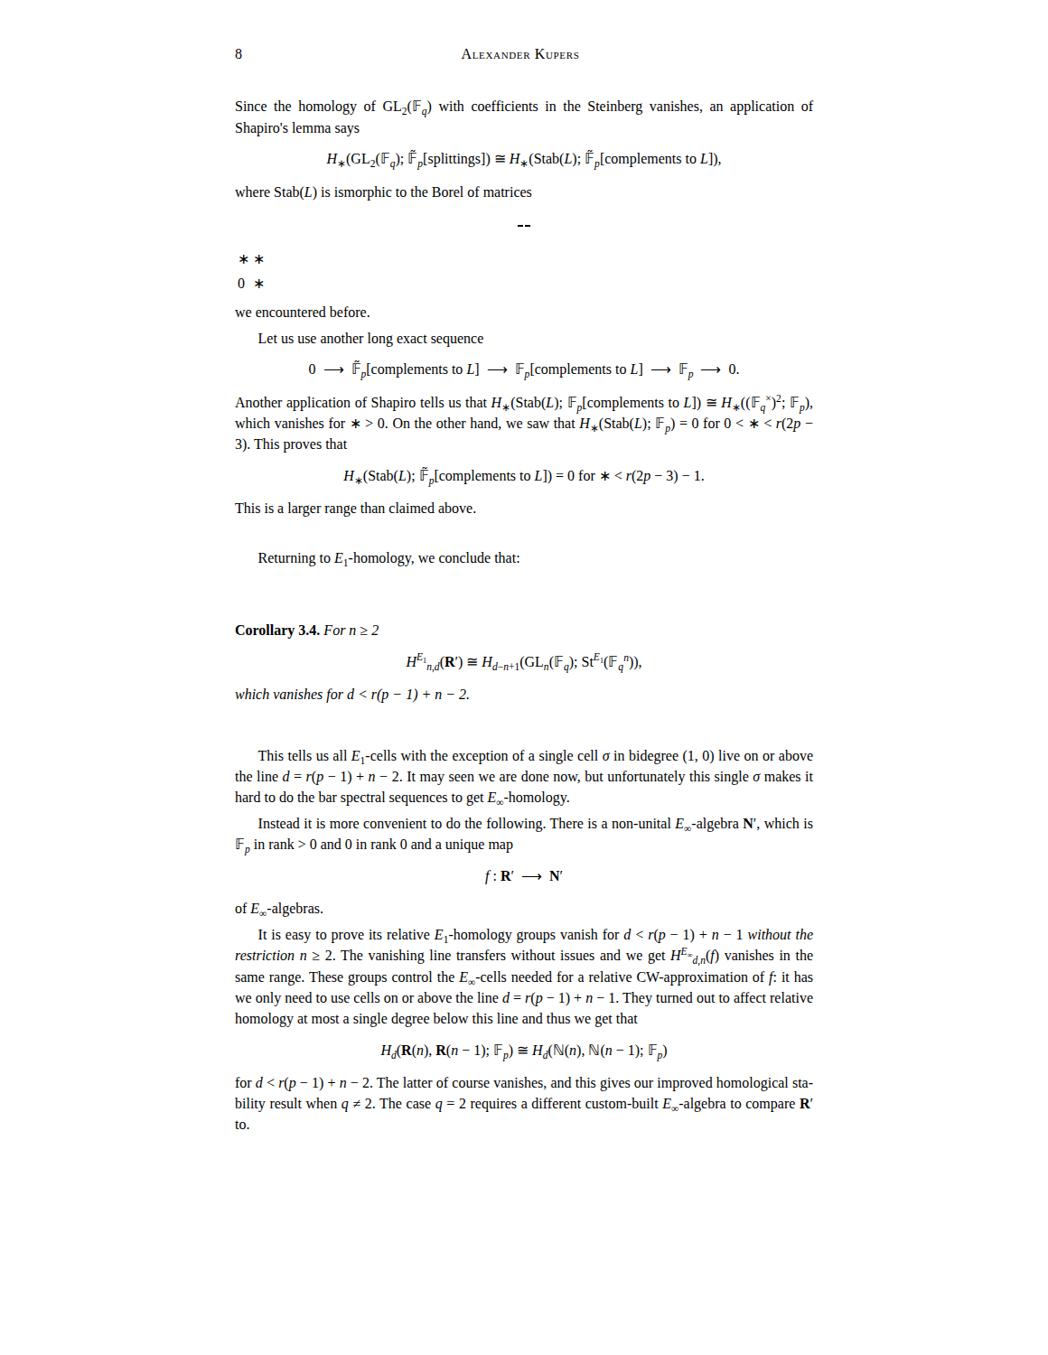8 Alexander Kupers
Since the homology of GL2(𝔽q) with coefficients in the Steinberg vanishes, an application of Shapiro's lemma says
H∗(GL2(𝔽q); 𝔽̃p[splittings]) ≅ H∗(Stab(L); 𝔽̃p[complements to L]),
where Stab(L) is ismorphic to the Borel of matrices
| ∗ | ∗ |
| 0 | ∗ |
we encountered before.
Let us use another long exact sequence
0 ⟶ 𝔽̃p[complements to L] ⟶ 𝔽p[complements to L] ⟶ 𝔽p ⟶ 0.
Another application of Shapiro tells us that H∗(Stab(L); 𝔽p[complements to L]) ≅ H∗((𝔽q×)2; 𝔽p), which vanishes for ∗ > 0. On the other hand, we saw that H∗(Stab(L); 𝔽p) = 0 for 0 < ∗ < r(2p − 3). This proves that
H∗(Stab(L); 𝔽̃p[complements to L]) = 0 for ∗ < r(2p − 3) − 1.
This is a larger range than claimed above.
Returning to E1-homology, we conclude that:
Corollary 3.4. For n ≥ 2
HE1n,d(R′) ≅ Hd−n+1(GLn(𝔽q); StE1(𝔽qn)),
which vanishes for d < r(p − 1) + n − 2.
This tells us all E1-cells with the exception of a single cell σ in bidegree (1, 0) live on or above the line d = r(p − 1) + n − 2. It may seen we are done now, but unfortunately this single σ makes it hard to do the bar spectral sequences to get E∞-homology.
Instead it is more convenient to do the following. There is a non-unital E∞-algebra N′, which is 𝔽p in rank > 0 and 0 in rank 0 and a unique map
f : R′ ⟶ N′
of E∞-algebras.
It is easy to prove its relative E1-homology groups vanish for d < r(p − 1) + n − 1 without the restriction n ≥ 2. The vanishing line transfers without issues and we get HE∞d,n(f) vanishes in the same range. These groups control the E∞-cells needed for a relative CW-approximation of f: it has we only need to use cells on or above the line d = r(p − 1) + n − 1. They turned out to affect relative homology at most a single degree below this line and thus we get that
Hd(R(n), R(n − 1); 𝔽p) ≅ Hd(ℕ(n), ℕ(n − 1); 𝔽p)
for d < r(p − 1) + n − 2. The latter of course vanishes, and this gives our improved homological stability result when q ≠ 2. The case q = 2 requires a different custom-built E∞-algebra to compare R′ to.